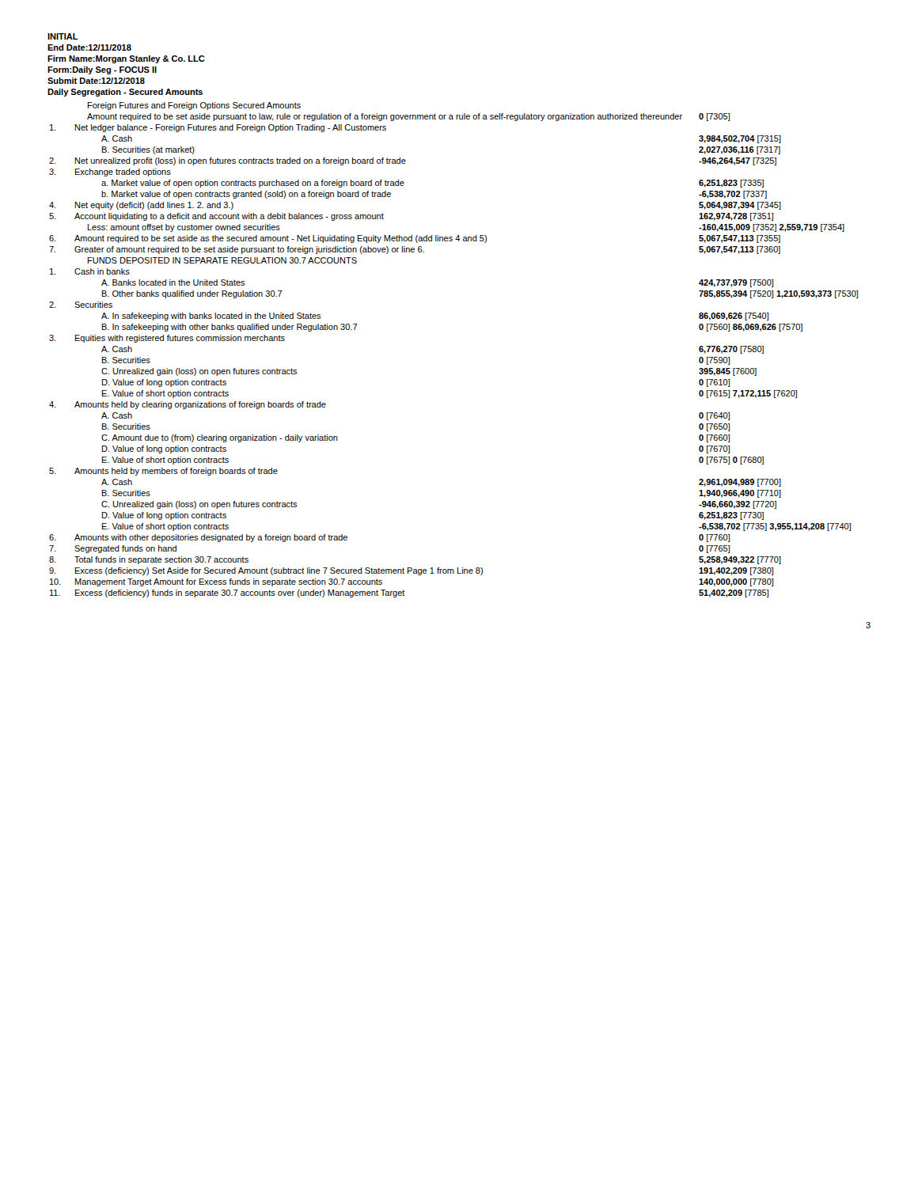INITIAL
End Date:12/11/2018
Firm Name:Morgan Stanley & Co. LLC
Form:Daily Seg - FOCUS II
Submit Date:12/12/2018
Daily Segregation - Secured Amounts
| | Foreign Futures and Foreign Options Secured Amounts | |
| | Amount required to be set aside pursuant to law, rule or regulation of a foreign government or a rule of a self-regulatory organization authorized thereunder | 0 [7305] |
| 1. | Net ledger balance - Foreign Futures and Foreign Option Trading - All Customers | |
| | A. Cash | 3,984,502,704 [7315] |
| | B. Securities (at market) | 2,027,036,116 [7317] |
| 2. | Net unrealized profit (loss) in open futures contracts traded on a foreign board of trade | -946,264,547 [7325] |
| 3. | Exchange traded options | |
| | a. Market value of open option contracts purchased on a foreign board of trade | 6,251,823 [7335] |
| | b. Market value of open contracts granted (sold) on a foreign board of trade | -6,538,702 [7337] |
| 4. | Net equity (deficit) (add lines 1. 2. and 3.) | 5,064,987,394 [7345] |
| 5. | Account liquidating to a deficit and account with a debit balances - gross amount | 162,974,728 [7351] |
| | Less: amount offset by customer owned securities | -160,415,009 [7352] 2,559,719 [7354] |
| 6. | Amount required to be set aside as the secured amount - Net Liquidating Equity Method (add lines 4 and 5) | 5,067,547,113 [7355] |
| 7. | Greater of amount required to be set aside pursuant to foreign jurisdiction (above) or line 6. | 5,067,547,113 [7360] |
| | FUNDS DEPOSITED IN SEPARATE REGULATION 30.7 ACCOUNTS | |
| 1. | Cash in banks | |
| | A. Banks located in the United States | 424,737,979 [7500] |
| | B. Other banks qualified under Regulation 30.7 | 785,855,394 [7520] 1,210,593,373 [7530] |
| 2. | Securities | |
| | A. In safekeeping with banks located in the United States | 86,069,626 [7540] |
| | B. In safekeeping with other banks qualified under Regulation 30.7 | 0 [7560] 86,069,626 [7570] |
| 3. | Equities with registered futures commission merchants | |
| | A. Cash | 6,776,270 [7580] |
| | B. Securities | 0 [7590] |
| | C. Unrealized gain (loss) on open futures contracts | 395,845 [7600] |
| | D. Value of long option contracts | 0 [7610] |
| | E. Value of short option contracts | 0 [7615] 7,172,115 [7620] |
| 4. | Amounts held by clearing organizations of foreign boards of trade | |
| | A. Cash | 0 [7640] |
| | B. Securities | 0 [7650] |
| | C. Amount due to (from) clearing organization - daily variation | 0 [7660] |
| | D. Value of long option contracts | 0 [7670] |
| | E. Value of short option contracts | 0 [7675] 0 [7680] |
| 5. | Amounts held by members of foreign boards of trade | |
| | A. Cash | 2,961,094,989 [7700] |
| | B. Securities | 1,940,966,490 [7710] |
| | C. Unrealized gain (loss) on open futures contracts | -946,660,392 [7720] |
| | D. Value of long option contracts | 6,251,823 [7730] |
| | E. Value of short option contracts | -6,538,702 [7735] 3,955,114,208 [7740] |
| 6. | Amounts with other depositories designated by a foreign board of trade | 0 [7760] |
| 7. | Segregated funds on hand | 0 [7765] |
| 8. | Total funds in separate section 30.7 accounts | 5,258,949,322 [7770] |
| 9. | Excess (deficiency) Set Aside for Secured Amount (subtract line 7 Secured Statement Page 1 from Line 8) | 191,402,209 [7380] |
| 10. | Management Target Amount for Excess funds in separate section 30.7 accounts | 140,000,000 [7780] |
| 11. | Excess (deficiency) funds in separate 30.7 accounts over (under) Management Target | 51,402,209 [7785] |
3